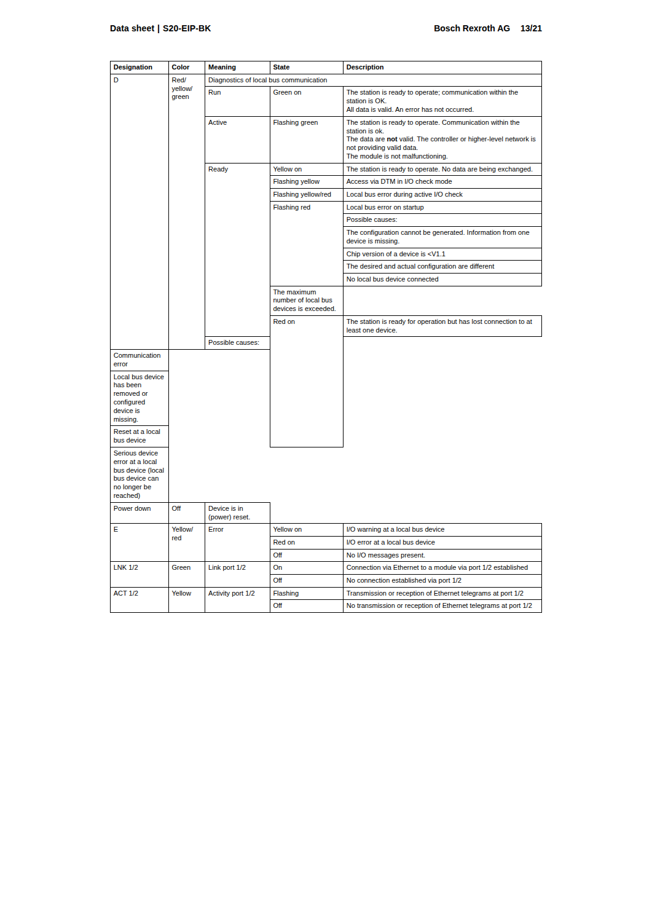Data sheet|S20-EIP-BK
Bosch Rexroth AG13/21
| Designation | Color | Meaning | State | Description |
| --- | --- | --- | --- | --- |
| D | Red/ yellow/ green | Diagnostics of local bus communication |
| Run | Green on | The station is ready to operate; communication within the station is OK. All data is valid. An error has not occurred. |
| Active | Flashing green | The station is ready to operate. Communication within the station is ok. The data are not valid. The controller or higher-level network is not providing valid data. The module is not malfunctioning. |
| Ready | Yellow on | The station is ready to operate. No data are being exchanged. |
| Flashing yellow | Access via DTM in I/O check mode |
| Flashing yellow/red | Local bus error during active I/O check |
| Flashing red | Local bus error on startup |
| Possible causes: |
| The configuration cannot be generated. Information from one device is missing. |
| Chip version of a device is <V1.1 |
| The desired and actual configuration are different |
| No local bus device connected |
| The maximum number of local bus devices is exceeded. |
| Red on | The station is ready for operation but has lost connection to at least one device. |
| Possible causes: |
| Communication error |
| Local bus device has been removed or configured device is missing. |
| Reset at a local bus device |
| Serious device error at a local bus device (local bus device can no longer be reached) |
| Power down | Off | Device is in (power) reset. |
| E | Yellow/ red | Error | Yellow on | I/O warning at a local bus device |
| Red on | I/O error at a local bus device |
| Off | No I/O messages present. |
| LNK 1/2 | Green | Link port 1/2 | On | Connection via Ethernet to a module via port 1/2 established |
| Off | No connection established via port 1/2 |
| ACT 1/2 | Yellow | Activity port 1/2 | Flashing | Transmission or reception of Ethernet telegrams at port 1/2 |
| Off | No transmission or reception of Ethernet telegrams at port 1/2 |